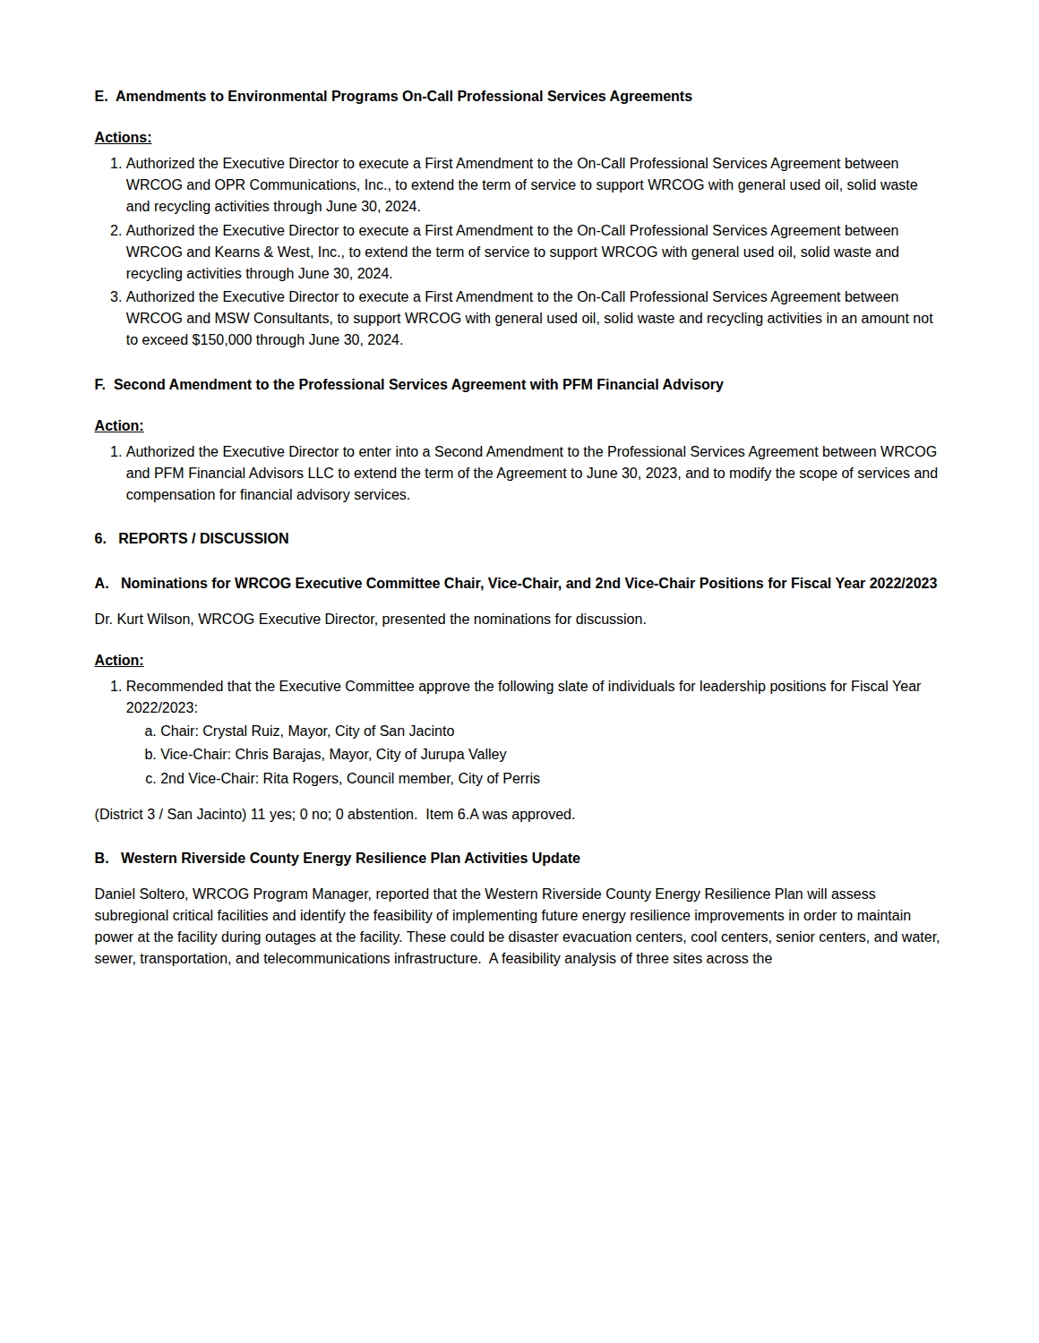E. Amendments to Environmental Programs On-Call Professional Services Agreements
Actions:
Authorized the Executive Director to execute a First Amendment to the On-Call Professional Services Agreement between WRCOG and OPR Communications, Inc., to extend the term of service to support WRCOG with general used oil, solid waste and recycling activities through June 30, 2024.
Authorized the Executive Director to execute a First Amendment to the On-Call Professional Services Agreement between WRCOG and Kearns & West, Inc., to extend the term of service to support WRCOG with general used oil, solid waste and recycling activities through June 30, 2024.
Authorized the Executive Director to execute a First Amendment to the On-Call Professional Services Agreement between WRCOG and MSW Consultants, to support WRCOG with general used oil, solid waste and recycling activities in an amount not to exceed $150,000 through June 30, 2024.
F. Second Amendment to the Professional Services Agreement with PFM Financial Advisory
Action:
Authorized the Executive Director to enter into a Second Amendment to the Professional Services Agreement between WRCOG and PFM Financial Advisors LLC to extend the term of the Agreement to June 30, 2023, and to modify the scope of services and compensation for financial advisory services.
6. REPORTS / DISCUSSION
A. Nominations for WRCOG Executive Committee Chair, Vice-Chair, and 2nd Vice-Chair Positions for Fiscal Year 2022/2023
Dr. Kurt Wilson, WRCOG Executive Director, presented the nominations for discussion.
Action:
Recommended that the Executive Committee approve the following slate of individuals for leadership positions for Fiscal Year 2022/2023:
Chair: Crystal Ruiz, Mayor, City of San Jacinto
Vice-Chair: Chris Barajas, Mayor, City of Jurupa Valley
2nd Vice-Chair: Rita Rogers, Council member, City of Perris
(District 3 / San Jacinto) 11 yes; 0 no; 0 abstention. Item 6.A was approved.
B. Western Riverside County Energy Resilience Plan Activities Update
Daniel Soltero, WRCOG Program Manager, reported that the Western Riverside County Energy Resilience Plan will assess subregional critical facilities and identify the feasibility of implementing future energy resilience improvements in order to maintain power at the facility during outages at the facility. These could be disaster evacuation centers, cool centers, senior centers, and water, sewer, transportation, and telecommunications infrastructure. A feasibility analysis of three sites across the